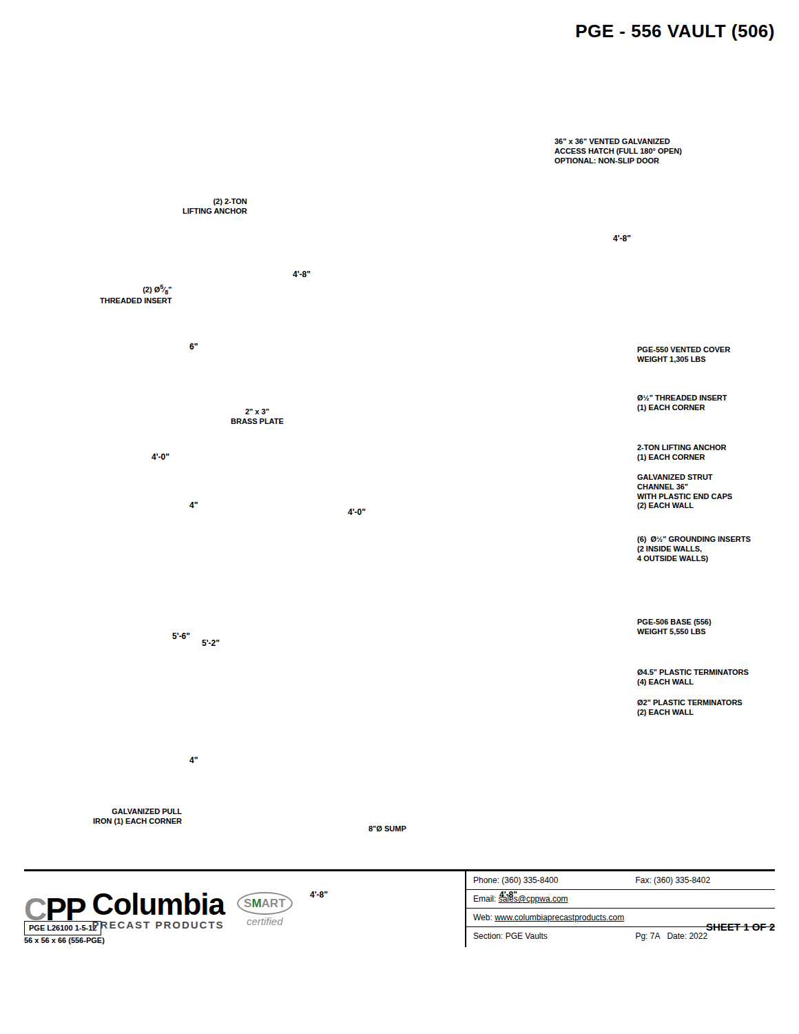PGE - 556 VAULT (506)
36" x 36" VENTED GALVANIZED
ACCESS HATCH (FULL 180° OPEN)
OPTIONAL: NON-SLIP DOOR
PGE-550 VENTED COVER
WEIGHT 1,305 LBS
Ø½" THREADED INSERT
(1) EACH CORNER
2-TON LIFTING ANCHOR
(1) EACH CORNER
GALVANIZED STRUT
CHANNEL 36"
WITH PLASTIC END CAPS
(2) EACH WALL
(6) Ø½" GROUNDING INSERTS
(2 INSIDE WALLS,
4 OUTSIDE WALLS)
PGE-506 BASE (556)
WEIGHT 5,550 LBS
Ø4.5" PLASTIC TERMINATORS
(4) EACH WALL
Ø2" PLASTIC TERMINATORS
(2) EACH WALL
(2) 2-TON
LIFTING ANCHOR
(2) Ø5⁄8"
THREADED INSERT
2" x 3"
BRASS PLATE
GALVANIZED PULL
IRON (1) EACH CORNER
8"Ø SUMP
4'-8"
4'-8"
6"
4'-0"
4"
4'-0"
5'-6"
5'-2"
4"
4'-8"
4'-8"
PGE L26100 1-5-12
56 x 56 x 66 (556-PGE)
SHEET 1 OF 2
CPP
Columbia
PRECAST PRODUCTS
SMART
certified
Phone: (360) 335-8400 Fax: (360) 335-8402
Email: sales@cppwa.com
Web: www.columbiaprecastproducts.com
Section: PGE Vaults Pg: 7A Date: 2022